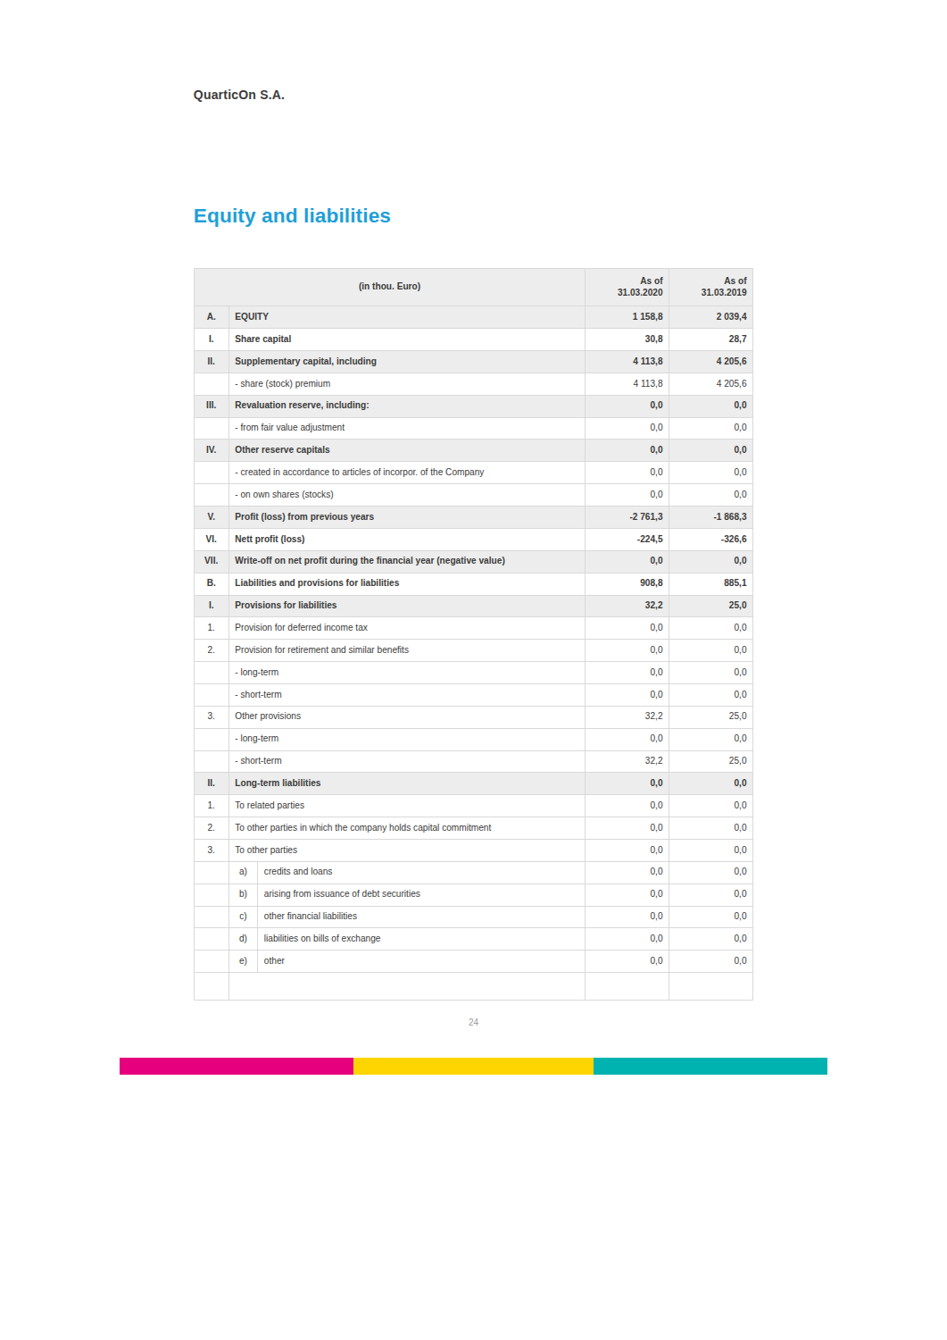QuarticOn S.A.
Equity and liabilities
| (in thou. Euro) | As of 31.03.2020 | As of 31.03.2019 |
| --- | --- | --- |
| A. | EQUITY | 1 158,8 | 2 039,4 |
| I. | Share capital | 30,8 | 28,7 |
| II. | Supplementary capital, including | 4 113,8 | 4 205,6 |
| | - share (stock) premium | 4 113,8 | 4 205,6 |
| III. | Revaluation reserve, including: | 0,0 | 0,0 |
| | - from fair value adjustment | 0,0 | 0,0 |
| IV. | Other reserve capitals | 0,0 | 0,0 |
| | - created in accordance to articles of incorpor. of the Company | 0,0 | 0,0 |
| | - on own shares (stocks) | 0,0 | 0,0 |
| V. | Profit (loss) from previous years | -2 761,3 | -1 868,3 |
| VI. | Nett profit (loss) | -224,5 | -326,6 |
| VII. | Write-off on net profit during the financial year (negative value) | 0,0 | 0,0 |
| B. | Liabilities and provisions for liabilities | 908,8 | 885,1 |
| I. | Provisions for liabilities | 32,2 | 25,0 |
| 1. | Provision for deferred income tax | 0,0 | 0,0 |
| 2. | Provision for retirement and similar benefits | 0,0 | 0,0 |
| | - long-term | 0,0 | 0,0 |
| | - short-term | 0,0 | 0,0 |
| 3. | Other provisions | 32,2 | 25,0 |
| | - long-term | 0,0 | 0,0 |
| | - short-term | 32,2 | 25,0 |
| II. | Long-term liabilities | 0,0 | 0,0 |
| 1. | To related parties | 0,0 | 0,0 |
| 2. | To other parties in which the company holds capital commitment | 0,0 | 0,0 |
| 3. | To other parties | 0,0 | 0,0 |
| | a) | credits and loans | 0,0 | 0,0 |
| | b) | arising from issuance of debt securities | 0,0 | 0,0 |
| | c) | other financial liabilities | 0,0 | 0,0 |
| | d) | liabilities on bills of exchange | 0,0 | 0,0 |
| | e) | other | 0,0 | 0,0 |
24